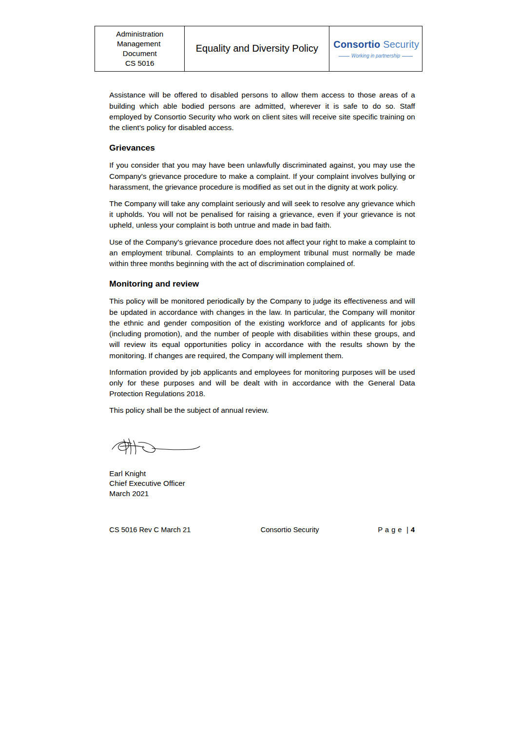| Administration Management Document CS 5016 | Equality and Diversity Policy | Consortio Security Working in partnership |
Assistance will be offered to disabled persons to allow them access to those areas of a building which able bodied persons are admitted, wherever it is safe to do so. Staff employed by Consortio Security who work on client sites will receive site specific training on the client’s policy for disabled access.
Grievances
If you consider that you may have been unlawfully discriminated against, you may use the Company's grievance procedure to make a complaint. If your complaint involves bullying or harassment, the grievance procedure is modified as set out in the dignity at work policy.
The Company will take any complaint seriously and will seek to resolve any grievance which it upholds. You will not be penalised for raising a grievance, even if your grievance is not upheld, unless your complaint is both untrue and made in bad faith.
Use of the Company's grievance procedure does not affect your right to make a complaint to an employment tribunal. Complaints to an employment tribunal must normally be made within three months beginning with the act of discrimination complained of.
Monitoring and review
This policy will be monitored periodically by the Company to judge its effectiveness and will be updated in accordance with changes in the law. In particular, the Company will monitor the ethnic and gender composition of the existing workforce and of applicants for jobs (including promotion), and the number of people with disabilities within these groups, and will review its equal opportunities policy in accordance with the results shown by the monitoring. If changes are required, the Company will implement them.
Information provided by job applicants and employees for monitoring purposes will be used only for these purposes and will be dealt with in accordance with the General Data Protection Regulations 2018.
This policy shall be the subject of annual review.
Earl Knight
Chief Executive Officer
March 2021
CS 5016 Rev C March 21
Consortio Security
P a g e | 4